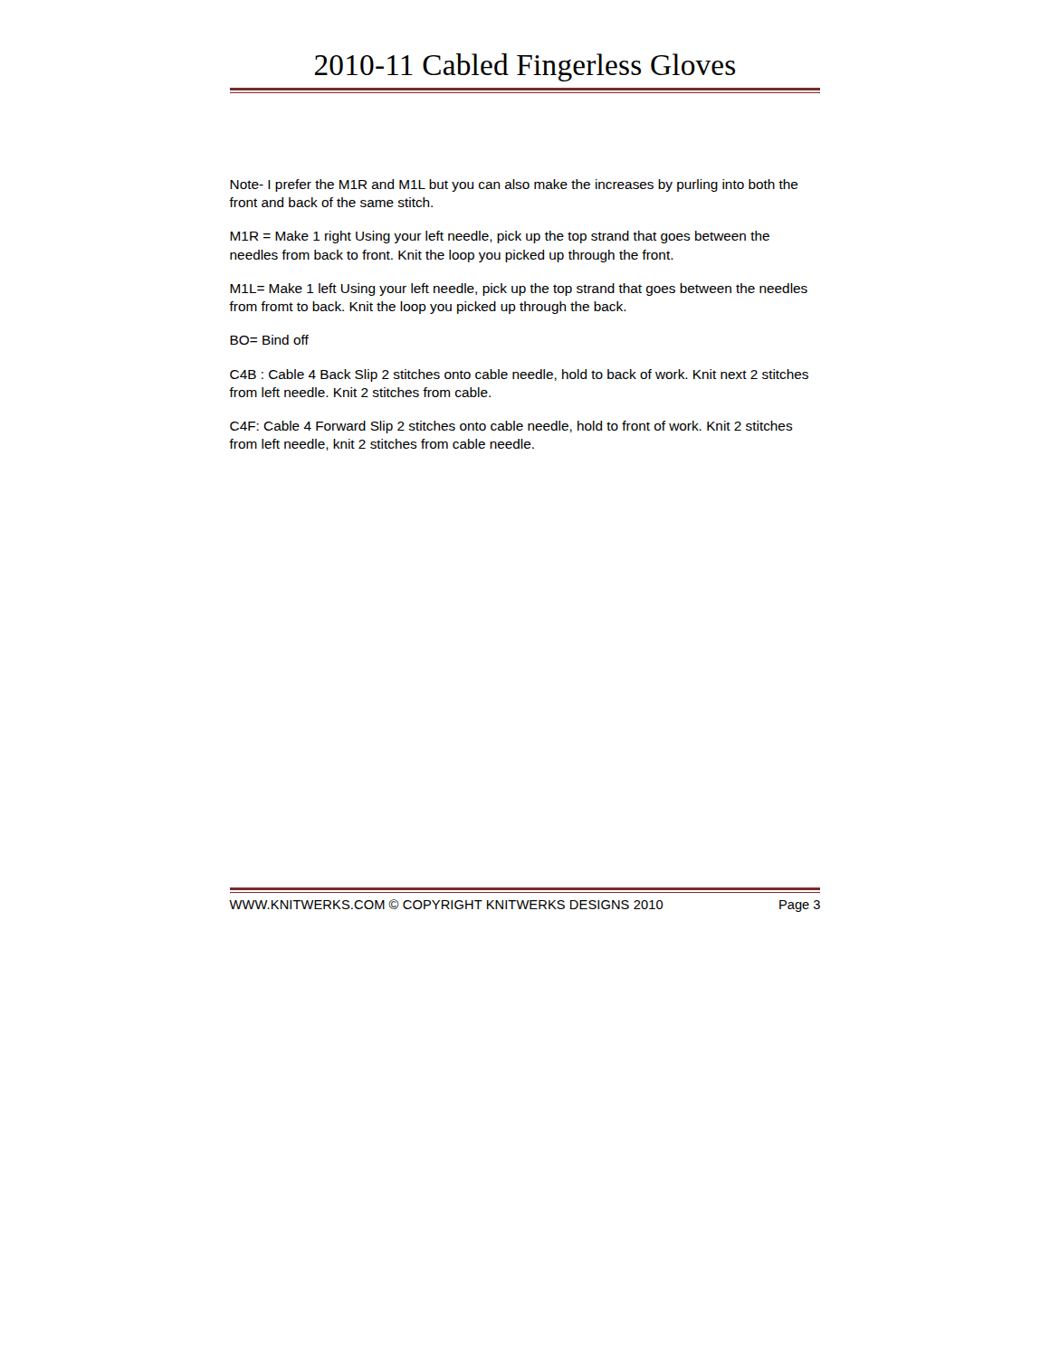2010-11 Cabled Fingerless Gloves
Note- I prefer the M1R and M1L but you can also make the increases by purling into both the front and back of the same stitch.
M1R = Make 1 right Using your left needle, pick up the top strand that goes between the needles from back to front. Knit the loop you picked up through the front.
M1L= Make 1 left Using your left needle, pick up the top strand that goes between the needles from fromt to back. Knit the loop you picked up through the back.
BO= Bind off
C4B : Cable 4 Back Slip 2 stitches onto cable needle, hold to back of work. Knit next 2 stitches from left needle. Knit 2 stitches from cable.
C4F: Cable 4 Forward Slip 2 stitches onto cable needle, hold to front of work. Knit 2 stitches from left needle, knit 2 stitches from cable needle.
WWW.KNITWERKS.COM © COPYRIGHT KNITWERKS DESIGNS 2010 Page 3